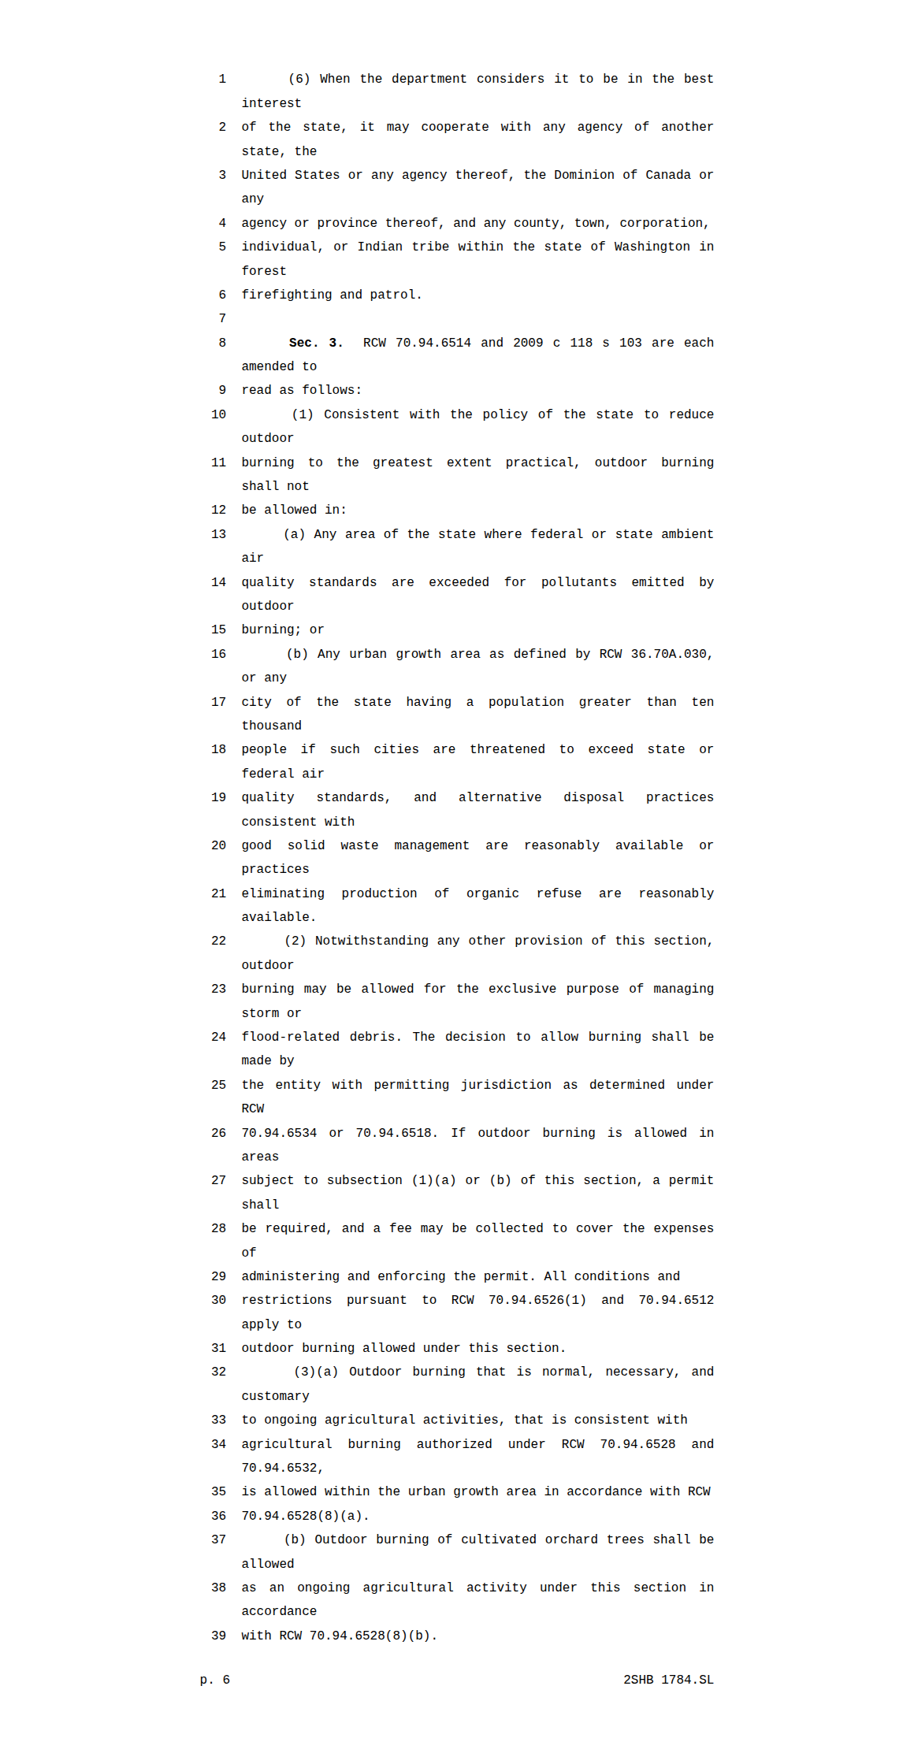(6) When the department considers it to be in the best interest
of the state, it may cooperate with any agency of another state, the
United States or any agency thereof, the Dominion of Canada or any
agency or province thereof, and any county, town, corporation,
individual, or Indian tribe within the state of Washington in forest
firefighting and patrol.
Sec. 3. RCW 70.94.6514 and 2009 c 118 s 103 are each amended to
read as follows:
(1) Consistent with the policy of the state to reduce outdoor
burning to the greatest extent practical, outdoor burning shall not
be allowed in:
(a) Any area of the state where federal or state ambient air
quality standards are exceeded for pollutants emitted by outdoor
burning; or
(b) Any urban growth area as defined by RCW 36.70A.030, or any
city of the state having a population greater than ten thousand
people if such cities are threatened to exceed state or federal air
quality standards, and alternative disposal practices consistent with
good solid waste management are reasonably available or practices
eliminating production of organic refuse are reasonably available.
(2) Notwithstanding any other provision of this section, outdoor
burning may be allowed for the exclusive purpose of managing storm or
flood-related debris. The decision to allow burning shall be made by
the entity with permitting jurisdiction as determined under RCW
70.94.6534 or 70.94.6518. If outdoor burning is allowed in areas
subject to subsection (1)(a) or (b) of this section, a permit shall
be required, and a fee may be collected to cover the expenses of
administering and enforcing the permit. All conditions and
restrictions pursuant to RCW 70.94.6526(1) and 70.94.6512 apply to
outdoor burning allowed under this section.
(3)(a) Outdoor burning that is normal, necessary, and customary
to ongoing agricultural activities, that is consistent with
agricultural burning authorized under RCW 70.94.6528 and 70.94.6532,
is allowed within the urban growth area in accordance with RCW
70.94.6528(8)(a).
(b) Outdoor burning of cultivated orchard trees shall be allowed
as an ongoing agricultural activity under this section in accordance
with RCW 70.94.6528(8)(b).
p. 6 2SHB 1784.SL